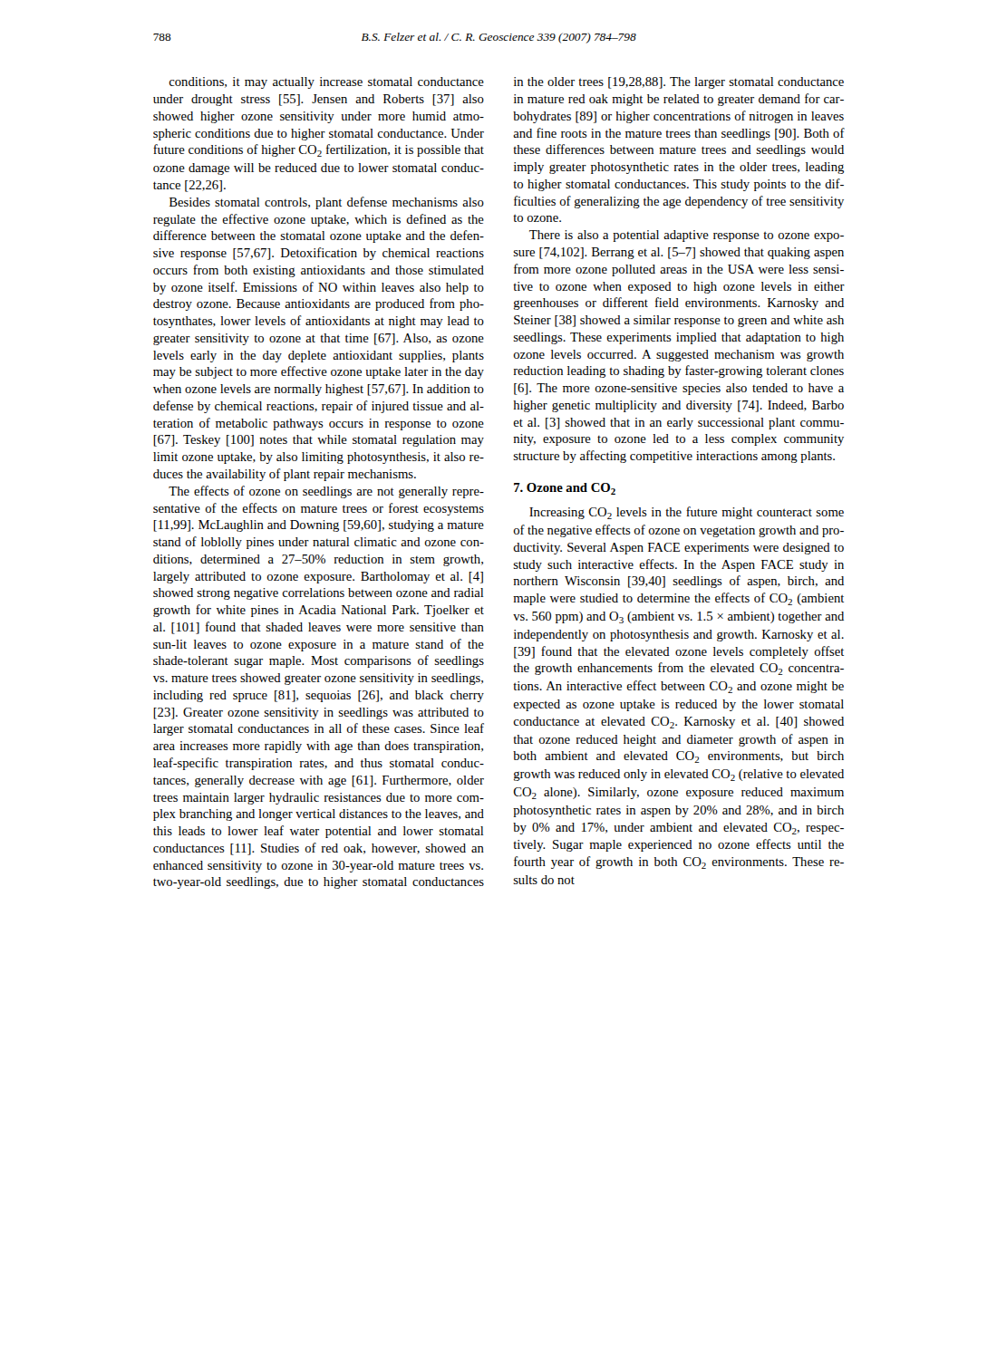788 B.S. Felzer et al. / C. R. Geoscience 339 (2007) 784–798 788
conditions, it may actually increase stomatal conductance under drought stress [55]. Jensen and Roberts [37] also showed higher ozone sensitivity under more humid atmospheric conditions due to higher stomatal conductance. Under future conditions of higher CO2 fertilization, it is possible that ozone damage will be reduced due to lower stomatal conductance [22,26].
Besides stomatal controls, plant defense mechanisms also regulate the effective ozone uptake, which is defined as the difference between the stomatal ozone uptake and the defensive response [57,67]. Detoxification by chemical reactions occurs from both existing antioxidants and those stimulated by ozone itself. Emissions of NO within leaves also help to destroy ozone. Because antioxidants are produced from photosynthates, lower levels of antioxidants at night may lead to greater sensitivity to ozone at that time [67]. Also, as ozone levels early in the day deplete antioxidant supplies, plants may be subject to more effective ozone uptake later in the day when ozone levels are normally highest [57,67]. In addition to defense by chemical reactions, repair of injured tissue and alteration of metabolic pathways occurs in response to ozone [67]. Teskey [100] notes that while stomatal regulation may limit ozone uptake, by also limiting photosynthesis, it also reduces the availability of plant repair mechanisms.
The effects of ozone on seedlings are not generally representative of the effects on mature trees or forest ecosystems [11,99]. McLaughlin and Downing [59,60], studying a mature stand of loblolly pines under natural climatic and ozone conditions, determined a 27–50% reduction in stem growth, largely attributed to ozone exposure. Bartholomay et al. [4] showed strong negative correlations between ozone and radial growth for white pines in Acadia National Park. Tjoelker et al. [101] found that shaded leaves were more sensitive than sun-lit leaves to ozone exposure in a mature stand of the shade-tolerant sugar maple. Most comparisons of seedlings vs. mature trees showed greater ozone sensitivity in seedlings, including red spruce [81], sequoias [26], and black cherry [23]. Greater ozone sensitivity in seedlings was attributed to larger stomatal conductances in all of these cases. Since leaf area increases more rapidly with age than does transpiration, leaf-specific transpiration rates, and thus stomatal conductances, generally decrease with age [61]. Furthermore, older trees maintain larger hydraulic resistances due to more complex branching and longer vertical distances to the leaves, and this leads to lower leaf water potential and lower stomatal conductances [11]. Studies of red oak, however, showed an enhanced sensitivity to ozone in 30-year-old mature trees vs. two-year-old seedlings, due to higher stomatal conductances in the older trees [19,28,88]. The larger stomatal conductance in mature red oak might be related to greater demand for carbohydrates [89] or higher concentrations of nitrogen in leaves and fine roots in the mature trees than seedlings [90]. Both of these differences between mature trees and seedlings would imply greater photosynthetic rates in the older trees, leading to higher stomatal conductances. This study points to the difficulties of generalizing the age dependency of tree sensitivity to ozone.
There is also a potential adaptive response to ozone exposure [74,102]. Berrang et al. [5–7] showed that quaking aspen from more ozone polluted areas in the USA were less sensitive to ozone when exposed to high ozone levels in either greenhouses or different field environments. Karnosky and Steiner [38] showed a similar response to green and white ash seedlings. These experiments implied that adaptation to high ozone levels occurred. A suggested mechanism was growth reduction leading to shading by faster-growing tolerant clones [6]. The more ozone-sensitive species also tended to have a higher genetic multiplicity and diversity [74]. Indeed, Barbo et al. [3] showed that in an early successional plant community, exposure to ozone led to a less complex community structure by affecting competitive interactions among plants.
7. Ozone and CO2
Increasing CO2 levels in the future might counteract some of the negative effects of ozone on vegetation growth and productivity. Several Aspen FACE experiments were designed to study such interactive effects. In the Aspen FACE study in northern Wisconsin [39,40] seedlings of aspen, birch, and maple were studied to determine the effects of CO2 (ambient vs. 560 ppm) and O3 (ambient vs. 1.5 × ambient) together and independently on photosynthesis and growth. Karnosky et al. [39] found that the elevated ozone levels completely offset the growth enhancements from the elevated CO2 concentrations. An interactive effect between CO2 and ozone might be expected as ozone uptake is reduced by the lower stomatal conductance at elevated CO2. Karnosky et al. [40] showed that ozone reduced height and diameter growth of aspen in both ambient and elevated CO2 environments, but birch growth was reduced only in elevated CO2 (relative to elevated CO2 alone). Similarly, ozone exposure reduced maximum photosynthetic rates in aspen by 20% and 28%, and in birch by 0% and 17%, under ambient and elevated CO2, respectively. Sugar maple experienced no ozone effects until the fourth year of growth in both CO2 environments. These results do not